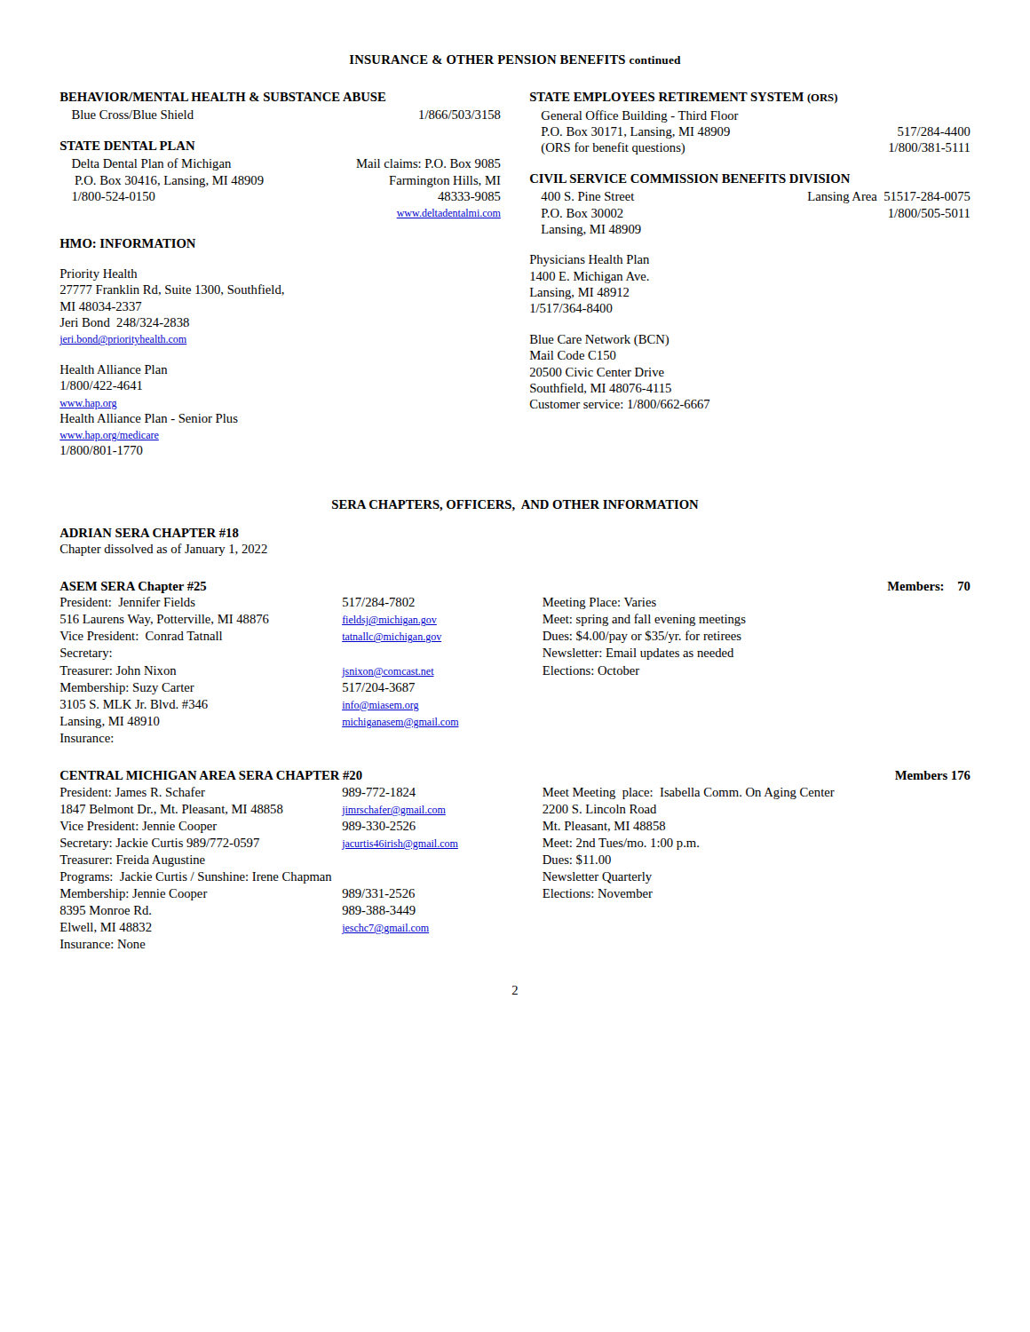INSURANCE & OTHER PENSION BENEFITS continued
Behavior/Mental Health & Substance Abuse
Blue Cross/Blue Shield
1/866/503/3158
State Dental Plan
Delta Dental Plan of Michigan
Mail claims: P.O. Box 9085
P.O. Box 30416, Lansing, MI 48909
Farmington Hills, MI
1/800-524-0150
48333-9085
www.deltadentalmi.com
HMO: Information
Priority Health
27777 Franklin Rd, Suite 1300, Southfield,
MI 48034-2337
Jeri Bond 248/324-2838
jeri.bond@priorityhealth.com
Health Alliance Plan
1/800/422-4641
www.hap.org
Health Alliance Plan - Senior Plus
www.hap.org/medicare
1/800/801-1770
State Employees Retirement System (ORS)
General Office Building - Third Floor
P.O. Box 30171, Lansing, MI 48909
517/284-4400
(ORS for benefit questions)
1/800/381-5111
Civil Service Commission Benefits Division
400 S. Pine Street
Lansing Area 51517-284-0075
P.O. Box 30002
1/800/505-5011
Lansing, MI 48909
Physicians Health Plan
1400 E. Michigan Ave.
Lansing, MI 48912
1/517/364-8400
Blue Care Network (BCN)
Mail Code C150
20500 Civic Center Drive
Southfield, MI 48076-4115
Customer service: 1/800/662-6667
SERA CHAPTERS, OFFICERS, AND OTHER INFORMATION
ADRIAN SERA CHAPTER #18
Chapter dissolved as of January 1, 2022
ASEM SERA Chapter #25
Members: 70
| President: Jennifer Fields | 517/284-7802 | Meeting Place: Varies |
| 516 Laurens Way, Potterville, MI 48876 | fieldsj@michigan.gov | Meet: spring and fall evening meetings |
| Vice President: Conrad Tatnall | tatnallc@michigan.gov | Dues: $4.00/pay or $35/yr. for retirees |
| Secretary: | | Newsletter: Email updates as needed |
| Treasurer: John Nixon | jsnixon@comcast.net | Elections: October |
| Membership: Suzy Carter | 517/204-3687 | |
| 3105 S. MLK Jr. Blvd. #346 | info@miasem.org | |
| Lansing, MI 48910 | michiganasem@gmail.com | |
| Insurance: | | |
CENTRAL MICHIGAN AREA SERA CHAPTER #20
Members 176
| President: James R. Schafer | 989-772-1824 | Meet Meeting place: Isabella Comm. On Aging Center |
| 1847 Belmont Dr., Mt. Pleasant, MI 48858 | jimrschafer@gmail.com | 2200 S. Lincoln Road |
| Vice President: Jennie Cooper | 989-330-2526 | Mt. Pleasant, MI 48858 |
| Secretary: Jackie Curtis 989/772-0597 | jacurtis46irish@gmail.com | Meet: 2nd Tues/mo. 1:00 p.m. |
| Treasurer: Freida Augustine | | Dues: $11.00 |
| Programs: Jackie Curtis / Sunshine: Irene Chapman | | Newsletter Quarterly |
| Membership: Jennie Cooper | 989/331-2526 | Elections: November |
| 8395 Monroe Rd. | 989-388-3449 | |
| Elwell, MI 48832 | jeschc7@gmail.com | |
| Insurance: None | | |
2